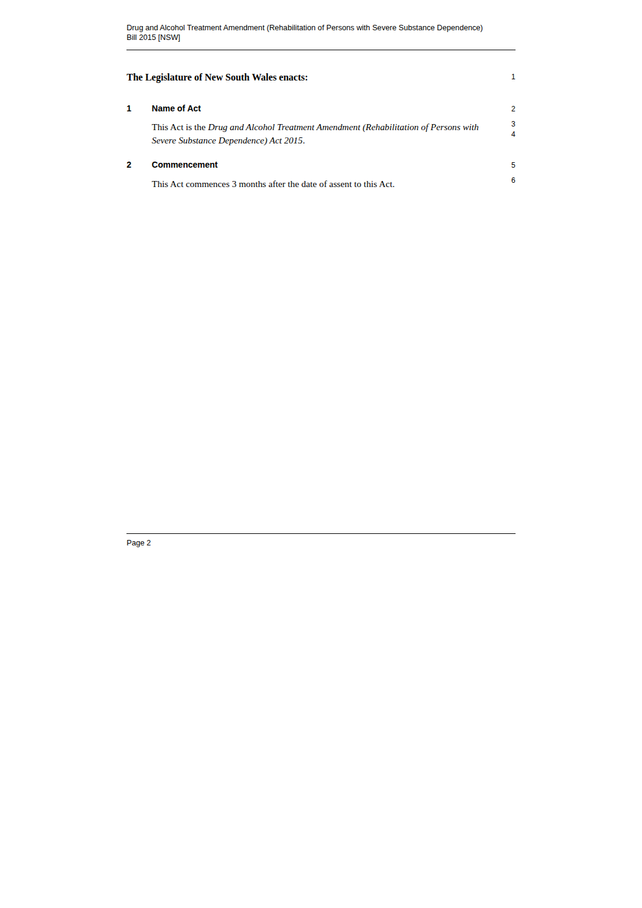Drug and Alcohol Treatment Amendment (Rehabilitation of Persons with Severe Substance Dependence)
Bill 2015 [NSW]
The Legislature of New South Wales enacts:
1
1
Name of Act
2
This Act is the Drug and Alcohol Treatment Amendment (Rehabilitation of Persons with Severe Substance Dependence) Act 2015.
3
4
2
Commencement
5
This Act commences 3 months after the date of assent to this Act.
6
Page 2